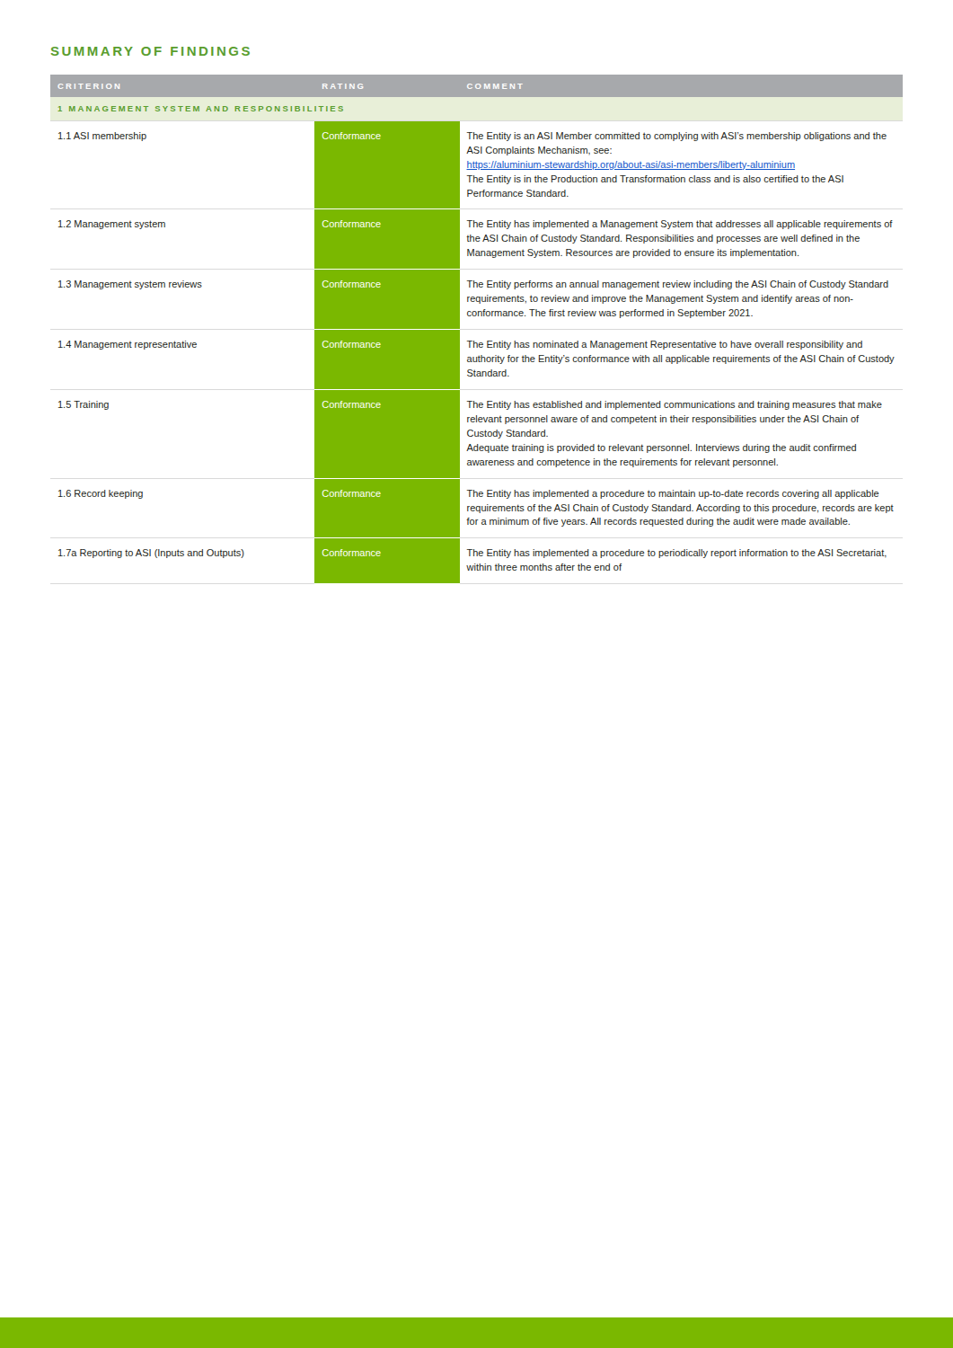SUMMARY OF FINDINGS
| CRITERION | RATING | COMMENT |
| --- | --- | --- |
| 1 MANAGEMENT SYSTEM AND RESPONSIBILITIES |
| 1.1 ASI membership | Conformance | The Entity is an ASI Member committed to complying with ASI’s membership obligations and the ASI Complaints Mechanism, see: https://aluminium-stewardship.org/about-asi/asi-members/liberty-aluminium The Entity is in the Production and Transformation class and is also certified to the ASI Performance Standard. |
| 1.2 Management system | Conformance | The Entity has implemented a Management System that addresses all applicable requirements of the ASI Chain of Custody Standard. Responsibilities and processes are well defined in the Management System. Resources are provided to ensure its implementation. |
| 1.3 Management system reviews | Conformance | The Entity performs an annual management review including the ASI Chain of Custody Standard requirements, to review and improve the Management System and identify areas of non-conformance. The first review was performed in September 2021. |
| 1.4 Management representative | Conformance | The Entity has nominated a Management Representative to have overall responsibility and authority for the Entity’s conformance with all applicable requirements of the ASI Chain of Custody Standard. |
| 1.5 Training | Conformance | The Entity has established and implemented communications and training measures that make relevant personnel aware of and competent in their responsibilities under the ASI Chain of Custody Standard. Adequate training is provided to relevant personnel. Interviews during the audit confirmed awareness and competence in the requirements for relevant personnel. |
| 1.6 Record keeping | Conformance | The Entity has implemented a procedure to maintain up-to-date records covering all applicable requirements of the ASI Chain of Custody Standard. According to this procedure, records are kept for a minimum of five years. All records requested during the audit were made available. |
| 1.7a Reporting to ASI (Inputs and Outputs) | Conformance | The Entity has implemented a procedure to periodically report information to the ASI Secretariat, within three months after the end of |